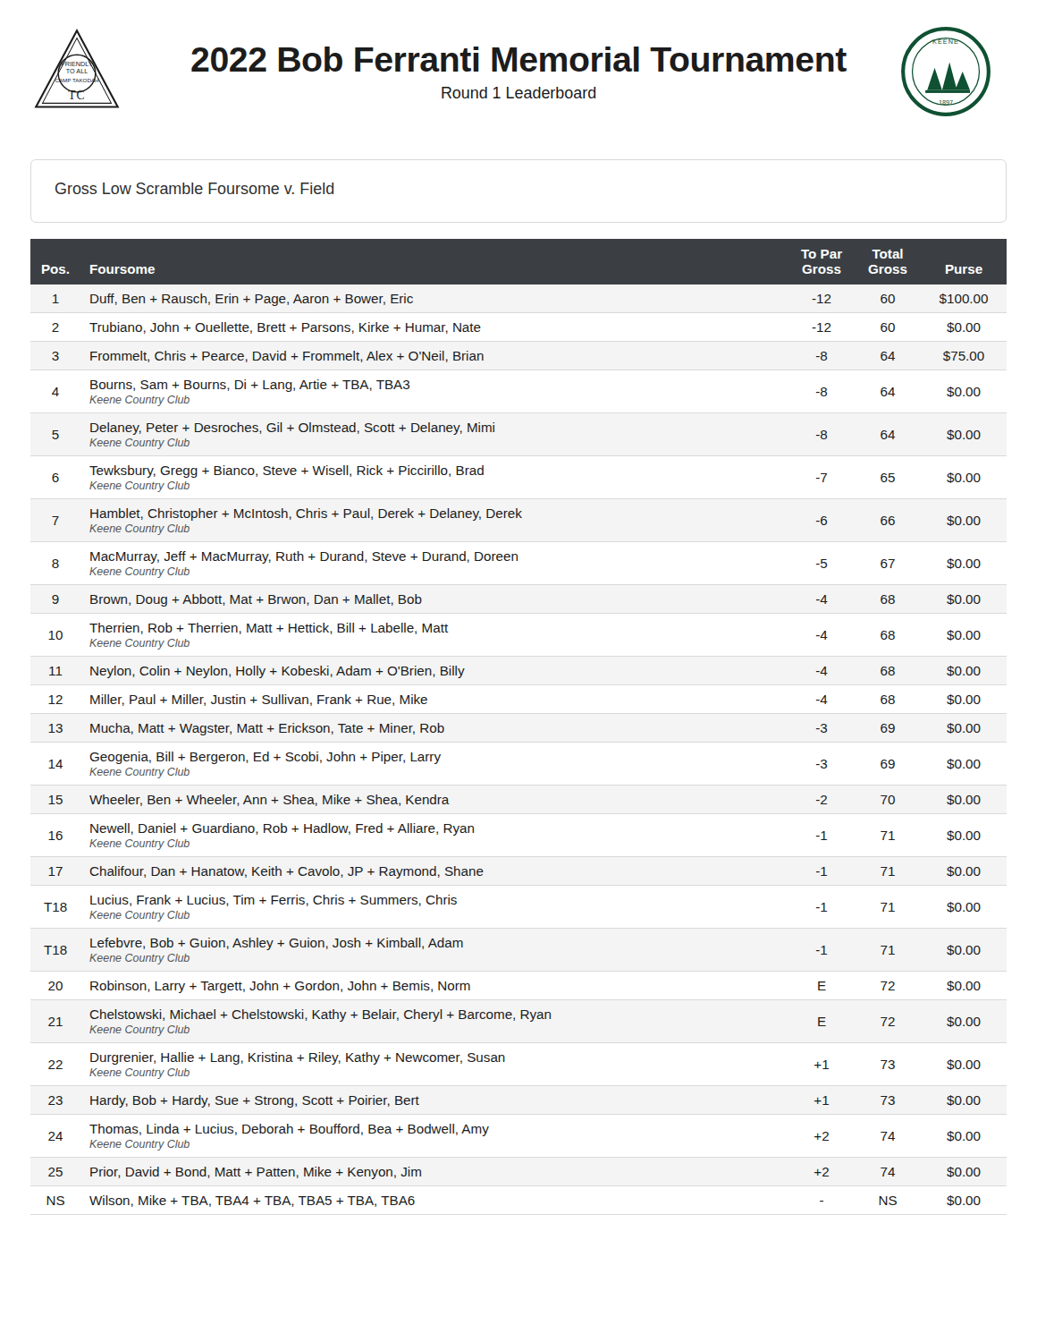FRIENDLY TO ALL CAMP TAKODAH TC
2022 Bob Ferranti Memorial Tournament
Round 1 Leaderboard
KEENE 1897
Gross Low Scramble Foursome v. Field
| Pos. | Foursome | To Par Gross | Total Gross | Purse |
| --- | --- | --- | --- | --- |
| 1 | Duff, Ben + Rausch, Erin + Page, Aaron + Bower, Eric | -12 | 60 | $100.00 |
| 2 | Trubiano, John + Ouellette, Brett + Parsons, Kirke + Humar, Nate | -12 | 60 | $0.00 |
| 3 | Frommelt, Chris + Pearce, David + Frommelt, Alex + O'Neil, Brian | -8 | 64 | $75.00 |
| 4 | Bourns, Sam + Bourns, Di + Lang, Artie + TBA, TBA3 Keene Country Club | -8 | 64 | $0.00 |
| 5 | Delaney, Peter + Desroches, Gil + Olmstead, Scott + Delaney, Mimi Keene Country Club | -8 | 64 | $0.00 |
| 6 | Tewksbury, Gregg + Bianco, Steve + Wisell, Rick + Piccirillo, Brad Keene Country Club | -7 | 65 | $0.00 |
| 7 | Hamblet, Christopher + McIntosh, Chris + Paul, Derek + Delaney, Derek Keene Country Club | -6 | 66 | $0.00 |
| 8 | MacMurray, Jeff + MacMurray, Ruth + Durand, Steve + Durand, Doreen Keene Country Club | -5 | 67 | $0.00 |
| 9 | Brown, Doug + Abbott, Mat + Brwon, Dan + Mallet, Bob | -4 | 68 | $0.00 |
| 10 | Therrien, Rob + Therrien, Matt + Hettick, Bill + Labelle, Matt Keene Country Club | -4 | 68 | $0.00 |
| 11 | Neylon, Colin + Neylon, Holly + Kobeski, Adam + O'Brien, Billy | -4 | 68 | $0.00 |
| 12 | Miller, Paul + Miller, Justin + Sullivan, Frank + Rue, Mike | -4 | 68 | $0.00 |
| 13 | Mucha, Matt + Wagster, Matt + Erickson, Tate + Miner, Rob | -3 | 69 | $0.00 |
| 14 | Geogenia, Bill + Bergeron, Ed + Scobi, John + Piper, Larry Keene Country Club | -3 | 69 | $0.00 |
| 15 | Wheeler, Ben + Wheeler, Ann + Shea, Mike + Shea, Kendra | -2 | 70 | $0.00 |
| 16 | Newell, Daniel + Guardiano, Rob + Hadlow, Fred + Alliare, Ryan Keene Country Club | -1 | 71 | $0.00 |
| 17 | Chalifour, Dan + Hanatow, Keith + Cavolo, JP + Raymond, Shane | -1 | 71 | $0.00 |
| T18 | Lucius, Frank + Lucius, Tim + Ferris, Chris + Summers, Chris Keene Country Club | -1 | 71 | $0.00 |
| T18 | Lefebvre, Bob + Guion, Ashley + Guion, Josh + Kimball, Adam Keene Country Club | -1 | 71 | $0.00 |
| 20 | Robinson, Larry + Targett, John + Gordon, John + Bemis, Norm | E | 72 | $0.00 |
| 21 | Chelstowski, Michael + Chelstowski, Kathy + Belair, Cheryl + Barcome, Ryan Keene Country Club | E | 72 | $0.00 |
| 22 | Durgrenier, Hallie + Lang, Kristina + Riley, Kathy + Newcomer, Susan Keene Country Club | +1 | 73 | $0.00 |
| 23 | Hardy, Bob + Hardy, Sue + Strong, Scott + Poirier, Bert | +1 | 73 | $0.00 |
| 24 | Thomas, Linda + Lucius, Deborah + Boufford, Bea + Bodwell, Amy Keene Country Club | +2 | 74 | $0.00 |
| 25 | Prior, David + Bond, Matt + Patten, Mike + Kenyon, Jim | +2 | 74 | $0.00 |
| NS | Wilson, Mike + TBA, TBA4 + TBA, TBA5 + TBA, TBA6 | - | NS | $0.00 |